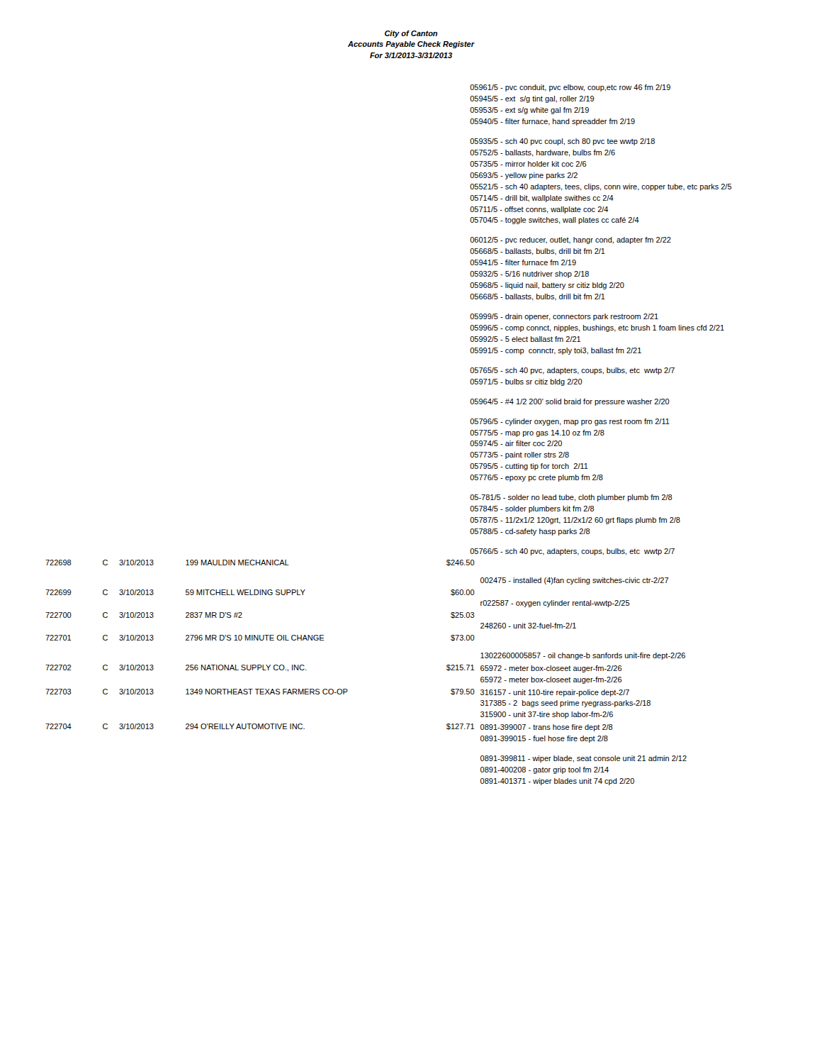City of Canton
Accounts Payable Check Register
For 3/1/2013-3/31/2013
05961/5 - pvc conduit, pvc elbow, coup,etc row 46 fm 2/19
05945/5 - ext s/g tint gal, roller 2/19
05953/5 - ext s/g white gal fm 2/19
05940/5 - filter furnace, hand spreadder fm 2/19
05935/5 - sch 40 pvc coupl, sch 80 pvc tee wwtp 2/18
05752/5 - ballasts, hardware, bulbs fm 2/6
05735/5 - mirror holder kit coc 2/6
05693/5 - yellow pine parks 2/2
05521/5 - sch 40 adapters, tees, clips, conn wire, copper tube, etc parks 2/5
05714/5 - drill bit, wallplate swithes cc 2/4
05711/5 - offset conns, wallplate coc 2/4
05704/5 - toggle switches, wall plates cc café 2/4
06012/5 - pvc reducer, outlet, hangr cond, adapter fm 2/22
05668/5 - ballasts, bulbs, drill bit fm 2/1
05941/5 - filter furnace fm 2/19
05932/5 - 5/16 nutdriver shop 2/18
05968/5 - liquid nail, battery sr citiz bldg 2/20
05668/5 - ballasts, bulbs, drill bit fm 2/1
05999/5 - drain opener, connectors park restroom 2/21
05996/5 - comp connct, nipples, bushings, etc brush 1 foam lines cfd 2/21
05992/5 - 5 elect ballast fm 2/21
05991/5 - comp connctr, sply toi3, ballast fm 2/21
05765/5 - sch 40 pvc, adapters, coups, bulbs, etc wwtp 2/7
05971/5 - bulbs sr citiz bldg 2/20
05964/5 - #4 1/2 200' solid braid for pressure washer 2/20
05796/5 - cylinder oxygen, map pro gas rest room fm 2/11
05775/5 - map pro gas 14.10 oz fm 2/8
05974/5 - air filter coc 2/20
05773/5 - paint roller strs 2/8
05795/5 - cutting tip for torch 2/11
05776/5 - epoxy pc crete plumb fm 2/8
05-781/5 - solder no lead tube, cloth plumber plumb fm 2/8
05784/5 - solder plumbers kit fm 2/8
05787/5 - 11/2x1/2 120grt, 11/2x1/2 60 grt flaps plumb fm 2/8
05788/5 - cd-safety hasp parks 2/8
05766/5 - sch 40 pvc, adapters, coups, bulbs, etc wwtp 2/7
| 722698 | C | 3/10/2013 | 199 MAULDIN MECHANICAL | $246.50 | |
| | 002475 - installed (4)fan cycling switches-civic ctr-2/27 |
| 722699 | C | 3/10/2013 | 59 MITCHELL WELDING SUPPLY | $60.00 | |
| | r022587 - oxygen cylinder rental-wwtp-2/25 |
| 722700 | C | 3/10/2013 | 2837 MR D'S #2 | $25.03 | |
| | 248260 - unit 32-fuel-fm-2/1 |
| 722701 | C | 3/10/2013 | 2796 MR D'S 10 MINUTE OIL CHANGE | $73.00 | |
| | 13022600005857 - oil change-b sanfords unit-fire dept-2/26 |
| 722702 | C | 3/10/2013 | 256 NATIONAL SUPPLY CO., INC. | $215.71 | 65972 - meter box-closeet auger-fm-2/26 65972 - meter box-closeet auger-fm-2/26 |
| 722703 | C | 3/10/2013 | 1349 NORTHEAST TEXAS FARMERS CO-OP | $79.50 | 316157 - unit 110-tire repair-police dept-2/7 317385 - 2 bags seed prime ryegrass-parks-2/18 315900 - unit 37-tire shop labor-fm-2/6 |
| 722704 | C | 3/10/2013 | 294 O'REILLY AUTOMOTIVE INC. | $127.71 | 0891-399007 - trans hose fire dept 2/8 0891-399015 - fuel hose fire dept 2/8 0891-399811 - wiper blade, seat console unit 21 admin 2/12 0891-400208 - gator grip tool fm 2/14 0891-401371 - wiper blades unit 74 cpd 2/20 |